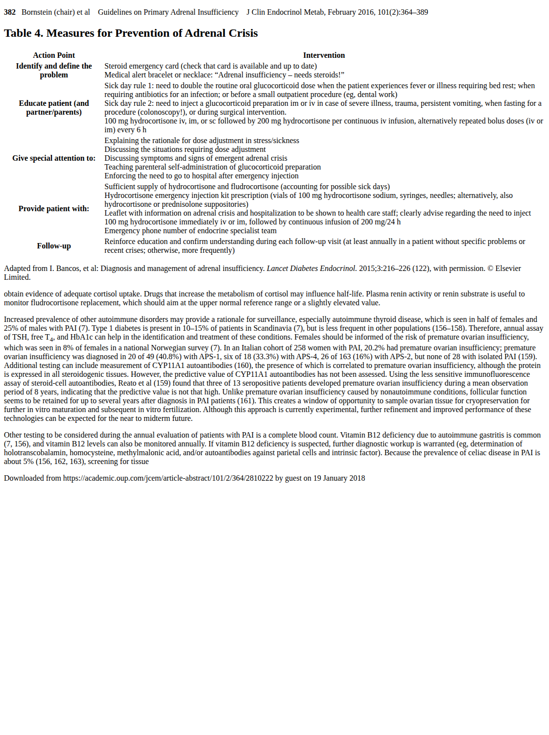382 Bornstein (chair) et al Guidelines on Primary Adrenal Insufficiency J Clin Endocrinol Metab, February 2016, 101(2):364–389
Table 4. Measures for Prevention of Adrenal Crisis
| Action Point | Intervention |
| --- | --- |
| Identify and define the problem | Steroid emergency card (check that card is available and up to date) Medical alert bracelet or necklace: “Adrenal insufficiency – needs steroids!” |
| Educate patient (and partner/parents) | Sick day rule 1: need to double the routine oral glucocorticoid dose when the patient experiences fever or illness requiring bed rest; when requiring antibiotics for an infection; or before a small outpatient procedure (eg, dental work) Sick day rule 2: need to inject a glucocorticoid preparation im or iv in case of severe illness, trauma, persistent vomiting, when fasting for a procedure (colonoscopy!), or during surgical intervention. 100 mg hydrocortisone iv, im, or sc followed by 200 mg hydrocortisone per continuous iv infusion, alternatively repeated bolus doses (iv or im) every 6 h |
| Give special attention to: | Explaining the rationale for dose adjustment in stress/sickness Discussing the situations requiring dose adjustment Discussing symptoms and signs of emergent adrenal crisis Teaching parenteral self-administration of glucocorticoid preparation Enforcing the need to go to hospital after emergency injection |
| Provide patient with: | Sufficient supply of hydrocortisone and fludrocortisone (accounting for possible sick days) Hydrocortisone emergency injection kit prescription (vials of 100 mg hydrocortisone sodium, syringes, needles; alternatively, also hydrocortisone or prednisolone suppositories) Leaflet with information on adrenal crisis and hospitalization to be shown to health care staff; clearly advise regarding the need to inject 100 mg hydrocortisone immediately iv or im, followed by continuous infusion of 200 mg/24 h Emergency phone number of endocrine specialist team |
| Follow-up | Reinforce education and confirm understanding during each follow-up visit (at least annually in a patient without specific problems or recent crises; otherwise, more frequently) |
Adapted from I. Bancos, et al: Diagnosis and management of adrenal insufficiency. Lancet Diabetes Endocrinol. 2015;3:216–226 (122), with permission. © Elsevier Limited.
obtain evidence of adequate cortisol uptake. Drugs that increase the metabolism of cortisol may influence half-life. Plasma renin activity or renin substrate is useful to monitor fludrocortisone replacement, which should aim at the upper normal reference range or a slightly elevated value.
Increased prevalence of other autoimmune disorders may provide a rationale for surveillance, especially autoimmune thyroid disease, which is seen in half of females and 25% of males with PAI (7). Type 1 diabetes is present in 10–15% of patients in Scandinavia (7), but is less frequent in other populations (156–158). Therefore, annual assay of TSH, free T4, and HbA1c can help in the identification and treatment of these conditions. Females should be informed of the risk of premature ovarian insufficiency, which was seen in 8% of females in a national Norwegian survey (7). In an Italian cohort of 258 women with PAI, 20.2% had premature ovarian insufficiency; premature ovarian insufficiency was diagnosed in 20 of 49 (40.8%) with APS-1, six of 18 (33.3%) with APS-4, 26 of 163 (16%) with APS-2, but none of 28 with isolated PAI (159). Additional testing can include measurement of CYP11A1 autoantibodies (160), the presence of which is correlated to premature ovarian insufficiency, although the protein is expressed in all steroidogenic tissues. However, the predictive value of CYP11A1 autoantibodies has not been assessed. Using the less sensitive immunofluorescence assay of steroid-cell autoantibodies, Reato et al (159) found that three of 13 seropositive patients developed premature ovarian insufficiency during a mean observation period of 8 years, indicating that the predictive value is not that high. Unlike premature ovarian insufficiency caused by nonautoimmune conditions, follicular function seems to be retained for up to several years after diagnosis in PAI patients (161). This creates a window of opportunity to sample ovarian tissue for cryopreservation for further in vitro maturation and subsequent in vitro fertilization. Although this approach is currently experimental, further refinement and improved performance of these technologies can be expected for the near to midterm future.
Other testing to be considered during the annual evaluation of patients with PAI is a complete blood count. Vitamin B12 deficiency due to autoimmune gastritis is common (7, 156), and vitamin B12 levels can also be monitored annually. If vitamin B12 deficiency is suspected, further diagnostic workup is warranted (eg, determination of holotranscobalamin, homocysteine, methylmalonic acid, and/or autoantibodies against parietal cells and intrinsic factor). Because the prevalence of celiac disease in PAI is about 5% (156, 162, 163), screening for tissue
Downloaded from https://academic.oup.com/jcem/article-abstract/101/2/364/2810222 by guest on 19 January 2018